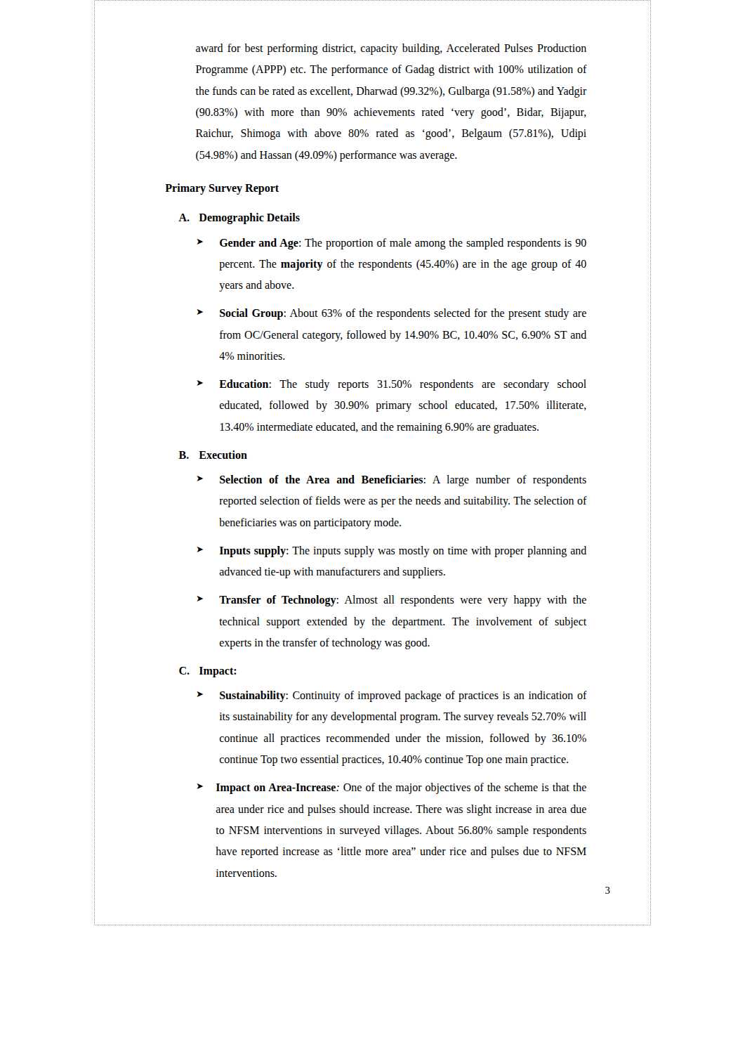award for best performing district, capacity building, Accelerated Pulses Production Programme (APPP) etc. The performance of Gadag district with 100% utilization of the funds can be rated as excellent, Dharwad (99.32%), Gulbarga (91.58%) and Yadgir (90.83%) with more than 90% achievements rated ‘very good’, Bidar, Bijapur, Raichur, Shimoga with above 80% rated as ‘good’, Belgaum (57.81%), Udipi (54.98%) and Hassan (49.09%) performance was average.
Primary Survey Report
A. Demographic Details
Gender and Age: The proportion of male among the sampled respondents is 90 percent. The majority of the respondents (45.40%) are in the age group of 40 years and above.
Social Group: About 63% of the respondents selected for the present study are from OC/General category, followed by 14.90% BC, 10.40% SC, 6.90% ST and 4% minorities.
Education: The study reports 31.50% respondents are secondary school educated, followed by 30.90% primary school educated, 17.50% illiterate, 13.40% intermediate educated, and the remaining 6.90% are graduates.
B. Execution
Selection of the Area and Beneficiaries: A large number of respondents reported selection of fields were as per the needs and suitability. The selection of beneficiaries was on participatory mode.
Inputs supply: The inputs supply was mostly on time with proper planning and advanced tie-up with manufacturers and suppliers.
Transfer of Technology: Almost all respondents were very happy with the technical support extended by the department. The involvement of subject experts in the transfer of technology was good.
C. Impact:
Sustainability: Continuity of improved package of practices is an indication of its sustainability for any developmental program. The survey reveals 52.70% will continue all practices recommended under the mission, followed by 36.10% continue Top two essential practices, 10.40% continue Top one main practice.
Impact on Area-Increase: One of the major objectives of the scheme is that the area under rice and pulses should increase. There was slight increase in area due to NFSM interventions in surveyed villages. About 56.80% sample respondents have reported increase as ‘little more area” under rice and pulses due to NFSM interventions.
3